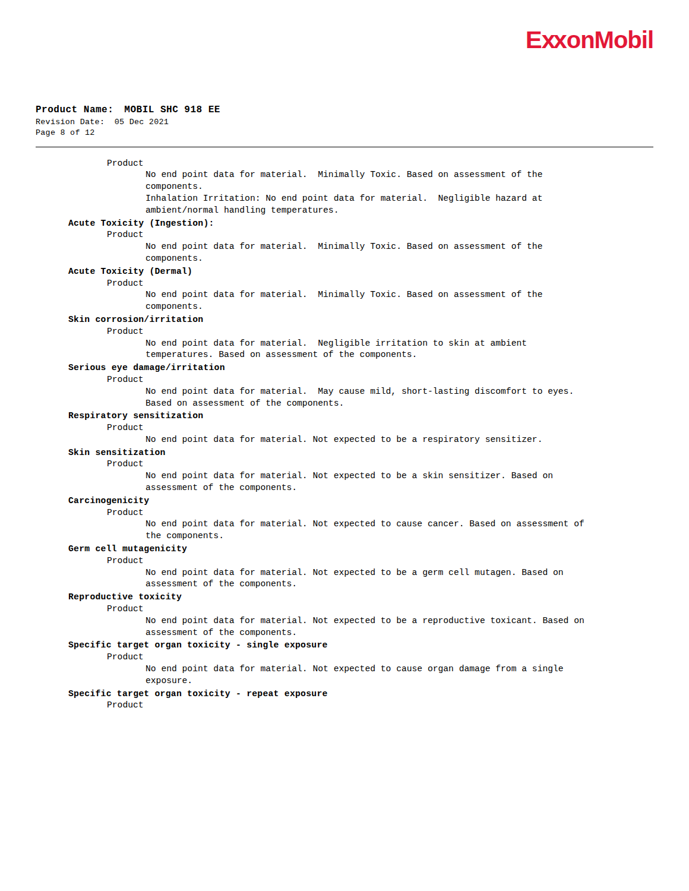Ex⁠xonMobil
Product Name: MOBIL SHC 918 EE
Revision Date: 05 Dec 2021
Page 8 of 12
Product
No end point data for material. Minimally Toxic. Based on assessment of the
components.
Inhalation Irritation: No end point data for material. Negligible hazard at
ambient/normal handling temperatures.
Acute Toxicity (Ingestion):
Product
No end point data for material. Minimally Toxic. Based on assessment of the
components.
Acute Toxicity (Dermal)
Product
No end point data for material. Minimally Toxic. Based on assessment of the
components.
Skin corrosion/irritation
Product
No end point data for material. Negligible irritation to skin at ambient
temperatures. Based on assessment of the components.
Serious eye damage/irritation
Product
No end point data for material. May cause mild, short-lasting discomfort to eyes.
Based on assessment of the components.
Respiratory sensitization
Product
No end point data for material. Not expected to be a respiratory sensitizer.
Skin sensitization
Product
No end point data for material. Not expected to be a skin sensitizer. Based on
assessment of the components.
Carcinogenicity
Product
No end point data for material. Not expected to cause cancer. Based on assessment of
the components.
Germ cell mutagenicity
Product
No end point data for material. Not expected to be a germ cell mutagen. Based on
assessment of the components.
Reproductive toxicity
Product
No end point data for material. Not expected to be a reproductive toxicant. Based on
assessment of the components.
Specific target organ toxicity - single exposure
Product
No end point data for material. Not expected to cause organ damage from a single
exposure.
Specific target organ toxicity - repeat exposure
Product